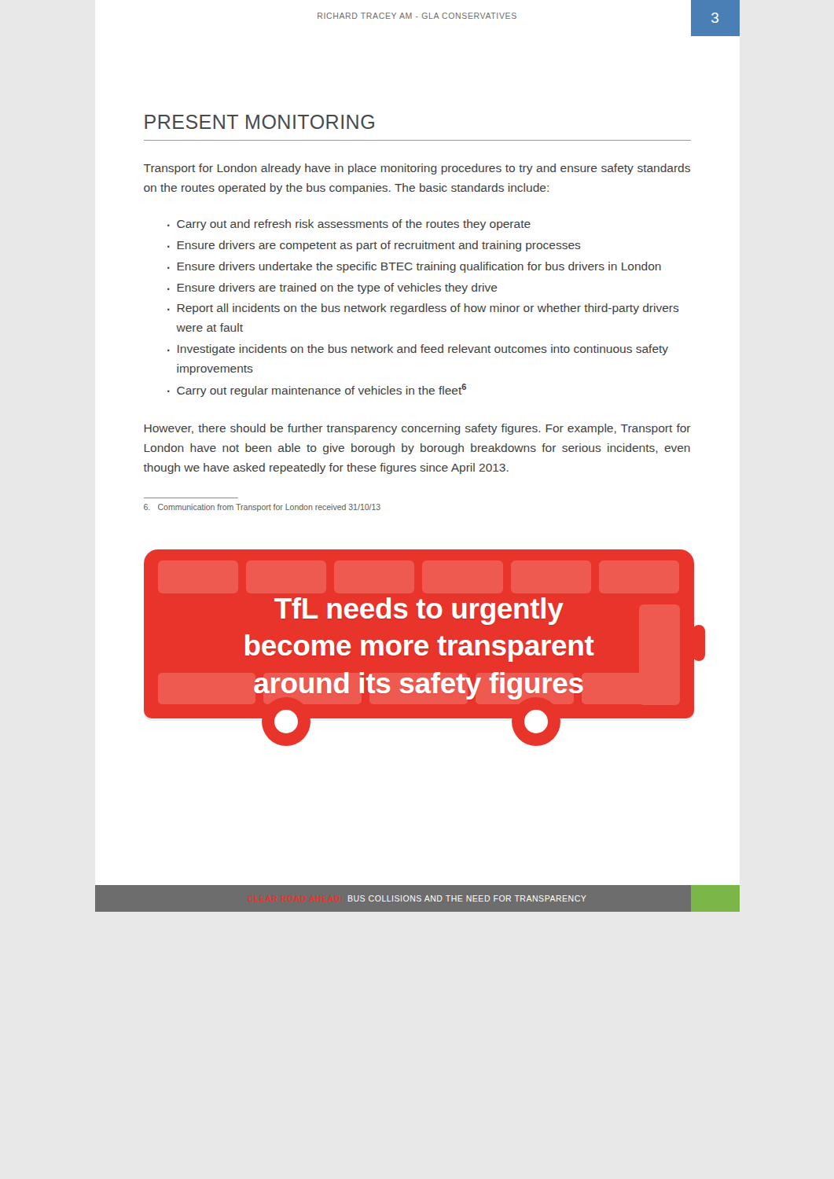Richard Tracey AM - GLA Conservatives
3
Present Monitoring
Transport for London already have in place monitoring procedures to try and ensure safety standards on the routes operated by the bus companies. The basic standards include:
Carry out and refresh risk assessments of the routes they operate
Ensure drivers are competent as part of recruitment and training processes
Ensure drivers undertake the specific BTEC training qualification for bus drivers in London
Ensure drivers are trained on the type of vehicles they drive
Report all incidents on the bus network regardless of how minor or whether third-party drivers were at fault
Investigate incidents on the bus network and feed relevant outcomes into continuous safety improvements
Carry out regular maintenance of vehicles in the fleet6
However, there should be further transparency concerning safety figures. For example, Transport for London have not been able to give borough by borough breakdowns for serious incidents, even though we have asked repeatedly for these figures since April 2013.
6. Communication from Transport for London received 31/10/13
TfL needs to urgently
become more transparent
around its safety figures
Clear Road Ahead: Bus Collisions and the Need for Transparency